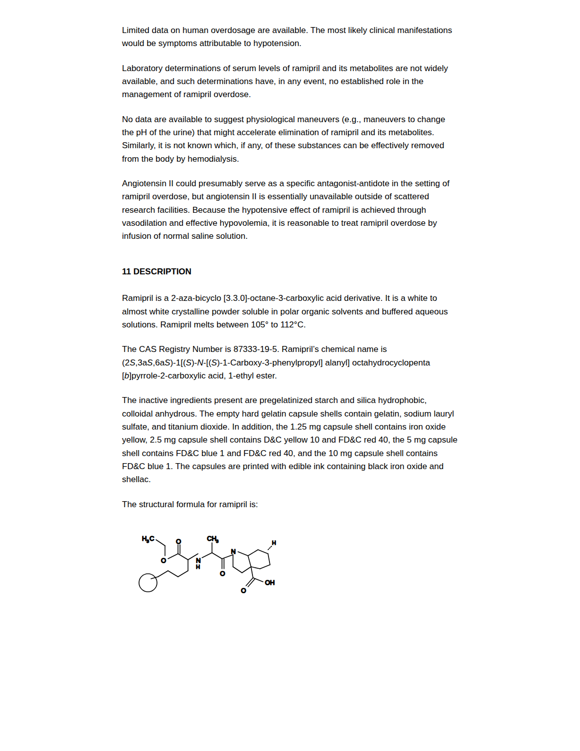Limited data on human overdosage are available. The most likely clinical manifestations would be symptoms attributable to hypotension.
Laboratory determinations of serum levels of ramipril and its metabolites are not widely available, and such determinations have, in any event, no established role in the management of ramipril overdose.
No data are available to suggest physiological maneuvers (e.g., maneuvers to change the pH of the urine) that might accelerate elimination of ramipril and its metabolites. Similarly, it is not known which, if any, of these substances can be effectively removed from the body by hemodialysis.
Angiotensin II could presumably serve as a specific antagonist-antidote in the setting of ramipril overdose, but angiotensin II is essentially unavailable outside of scattered research facilities. Because the hypotensive effect of ramipril is achieved through vasodilation and effective hypovolemia, it is reasonable to treat ramipril overdose by infusion of normal saline solution.
11 DESCRIPTION
Ramipril is a 2-aza-bicyclo [3.3.0]-octane-3-carboxylic acid derivative. It is a white to almost white crystalline powder soluble in polar organic solvents and buffered aqueous solutions. Ramipril melts between 105° to 112°C.
The CAS Registry Number is 87333-19-5. Ramipril’s chemical name is (2S,3aS,6aS)-1[(S)-N-[(S)-1-Carboxy-3-phenylpropyl] alanyl] octahydrocyclopenta [b]pyrrole-2-carboxylic acid, 1-ethyl ester.
The inactive ingredients present are pregelatinized starch and silica hydrophobic, colloidal anhydrous. The empty hard gelatin capsule shells contain gelatin, sodium lauryl sulfate, and titanium dioxide. In addition, the 1.25 mg capsule shell contains iron oxide yellow, 2.5 mg capsule shell contains D&C yellow 10 and FD&C red 40, the 5 mg capsule shell contains FD&C blue 1 and FD&C red 40, and the 10 mg capsule shell contains FD&C blue 1. The capsules are printed with edible ink containing black iron oxide and shellac.
The structural formula for ramipril is: